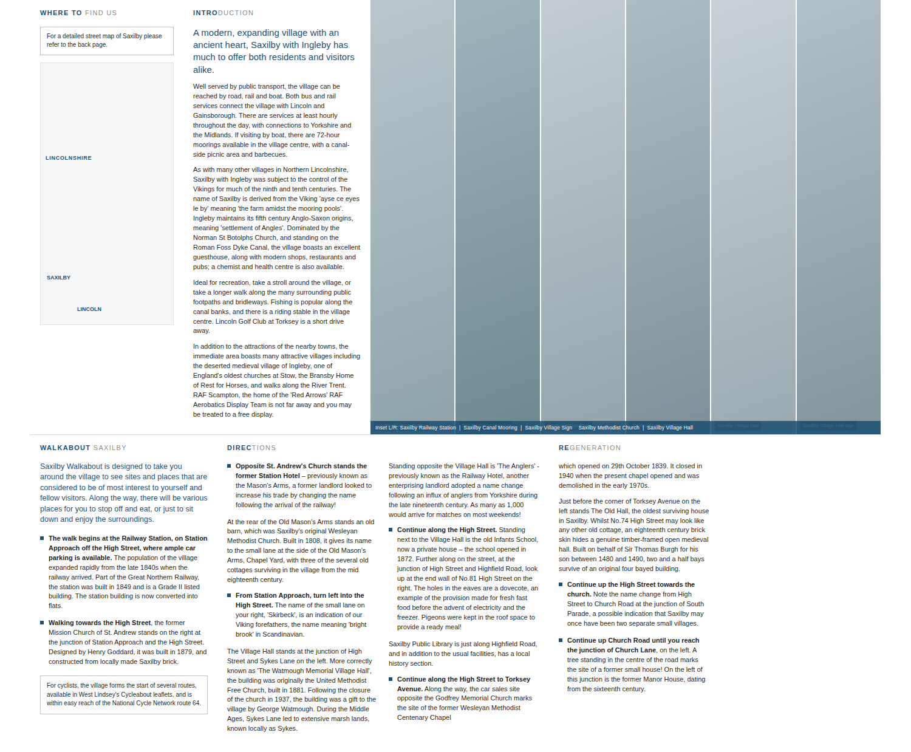Where to find us
For a detailed street map of Saxilby please refer to the back page.
LINCOLNSHIRE SAXILBY LINCOLN
Introduction
A modern, expanding village with an ancient heart, Saxilby with Ingleby has much to offer both residents and visitors alike.
Well served by public transport, the village can be reached by road, rail and boat. Both bus and rail services connect the village with Lincoln and Gainsborough. There are services at least hourly throughout the day, with connections to Yorkshire and the Midlands. If visiting by boat, there are 72-hour moorings available in the village centre, with a canal-side picnic area and barbecues.
As with many other villages in Northern Lincolnshire, Saxilby with Ingleby was subject to the control of the Vikings for much of the ninth and tenth centuries. The name of Saxilby is derived from the Viking 'ayse ce eyes le by' meaning 'the farm amidst the mooring pools'. Ingleby maintains its fifth century Anglo-Saxon origins, meaning 'settlement of Angles'. Dominated by the Norman St Botolphs Church, and standing on the Roman Foss Dyke Canal, the village boasts an excellent guesthouse, along with modern shops, restaurants and pubs; a chemist and health centre is also available.
Ideal for recreation, take a stroll around the village, or take a longer walk along the many surrounding public footpaths and bridleways. Fishing is popular along the canal banks, and there is a riding stable in the village centre. Lincoln Golf Club at Torksey is a short drive away.
In addition to the attractions of the nearby towns, the immediate area boasts many attractive villages including the deserted medieval village of Ingleby, one of England's oldest churches at Stow, the Bransby Home of Rest for Horses, and walks along the River Trent. RAF Scampton, the home of the 'Red Arrows' RAF Aerobatics Display Team is not far away and you may be treated to a free display.
Saxilby Railway Station
Saxilby Canal Mooring
Saxilby Village Sign
Saxilby Methodist Church
Saxilby Village Hall
Saxilby Village Hall sign
Inset L/R: Saxilby Railway Station | Saxilby Canal Mooring | Saxilby Village Sign Saxilby Methodist Church | Saxilby Village Hall
Walkabout Saxilby
Saxilby Walkabout is designed to take you around the village to see sites and places that are considered to be of most interest to yourself and fellow visitors. Along the way, there will be various places for you to stop off and eat, or just to sit down and enjoy the surroundings.
The walk begins at the Railway Station, on Station Approach off the High Street, where ample car parking is available. The population of the village expanded rapidly from the late 1840s when the railway arrived. Part of the Great Northern Railway, the station was built in 1849 and is a Grade II listed building. The station building is now converted into flats.
Walking towards the High Street, the former Mission Church of St. Andrew stands on the right at the junction of Station Approach and the High Street. Designed by Henry Goddard, it was built in 1879, and constructed from locally made Saxilby brick.
For cyclists, the village forms the start of several routes, available in West Lindsey's Cycleabout leaflets, and is within easy reach of the National Cycle Network route 64.
Directions
Opposite St. Andrew's Church stands the former Station Hotel – previously known as the Mason's Arms, a former landlord looked to increase his trade by changing the name following the arrival of the railway!
At the rear of the Old Mason's Arms stands an old barn, which was Saxilby's original Wesleyan Methodist Church. Built in 1808, it gives its name to the small lane at the side of the Old Mason's Arms, Chapel Yard, with three of the several old cottages surviving in the village from the mid eighteenth century.
From Station Approach, turn left into the High Street. The name of the small lane on your right, 'Skirbeck', is an indication of our Viking forefathers, the name meaning 'bright brook' in Scandinavian.
The Village Hall stands at the junction of High Street and Sykes Lane on the left. More correctly known as 'The Watmough Memorial Village Hall', the building was originally the United Methodist Free Church, built in 1881. Following the closure of the church in 1937, the building was a gift to the village by George Watmough. During the Middle Ages, Sykes Lane led to extensive marsh lands, known locally as Sykes.
Standing opposite the Village Hall is 'The Anglers' - previously known as the Railway Hotel, another enterprising landlord adopted a name change following an influx of anglers from Yorkshire during the late nineteenth century. As many as 1,000 would arrive for matches on most weekends!
Continue along the High Street. Standing next to the Village Hall is the old Infants School, now a private house – the school opened in 1872. Further along on the street, at the junction of High Street and Highfield Road, look up at the end wall of No.81 High Street on the right. The holes in the eaves are a dovecote, an example of the provision made for fresh fast food before the advent of electricity and the freezer. Pigeons were kept in the roof space to provide a ready meal!
Saxilby Public Library is just along Highfield Road, and in addition to the usual facilities, has a local history section.
Continue along the High Street to Torksey Avenue. Along the way, the car sales site opposite the Godfrey Memorial Church marks the site of the former Wesleyan Methodist Centenary Chapel
Regeneration
which opened on 29th October 1839. It closed in 1940 when the present chapel opened and was demolished in the early 1970s.
Just before the corner of Torksey Avenue on the left stands The Old Hall, the oldest surviving house in Saxilby. Whilst No.74 High Street may look like any other old cottage, an eighteenth century brick skin hides a genuine timber-framed open medieval hall. Built on behalf of Sir Thomas Burgh for his son between 1480 and 1490, two and a half bays survive of an original four bayed building.
Continue up the High Street towards the church. Note the name change from High Street to Church Road at the junction of South Parade, a possible indication that Saxilby may once have been two separate small villages.
Continue up Church Road until you reach the junction of Church Lane, on the left. A tree standing in the centre of the road marks the site of a former small house! On the left of this junction is the former Manor House, dating from the sixteenth century.